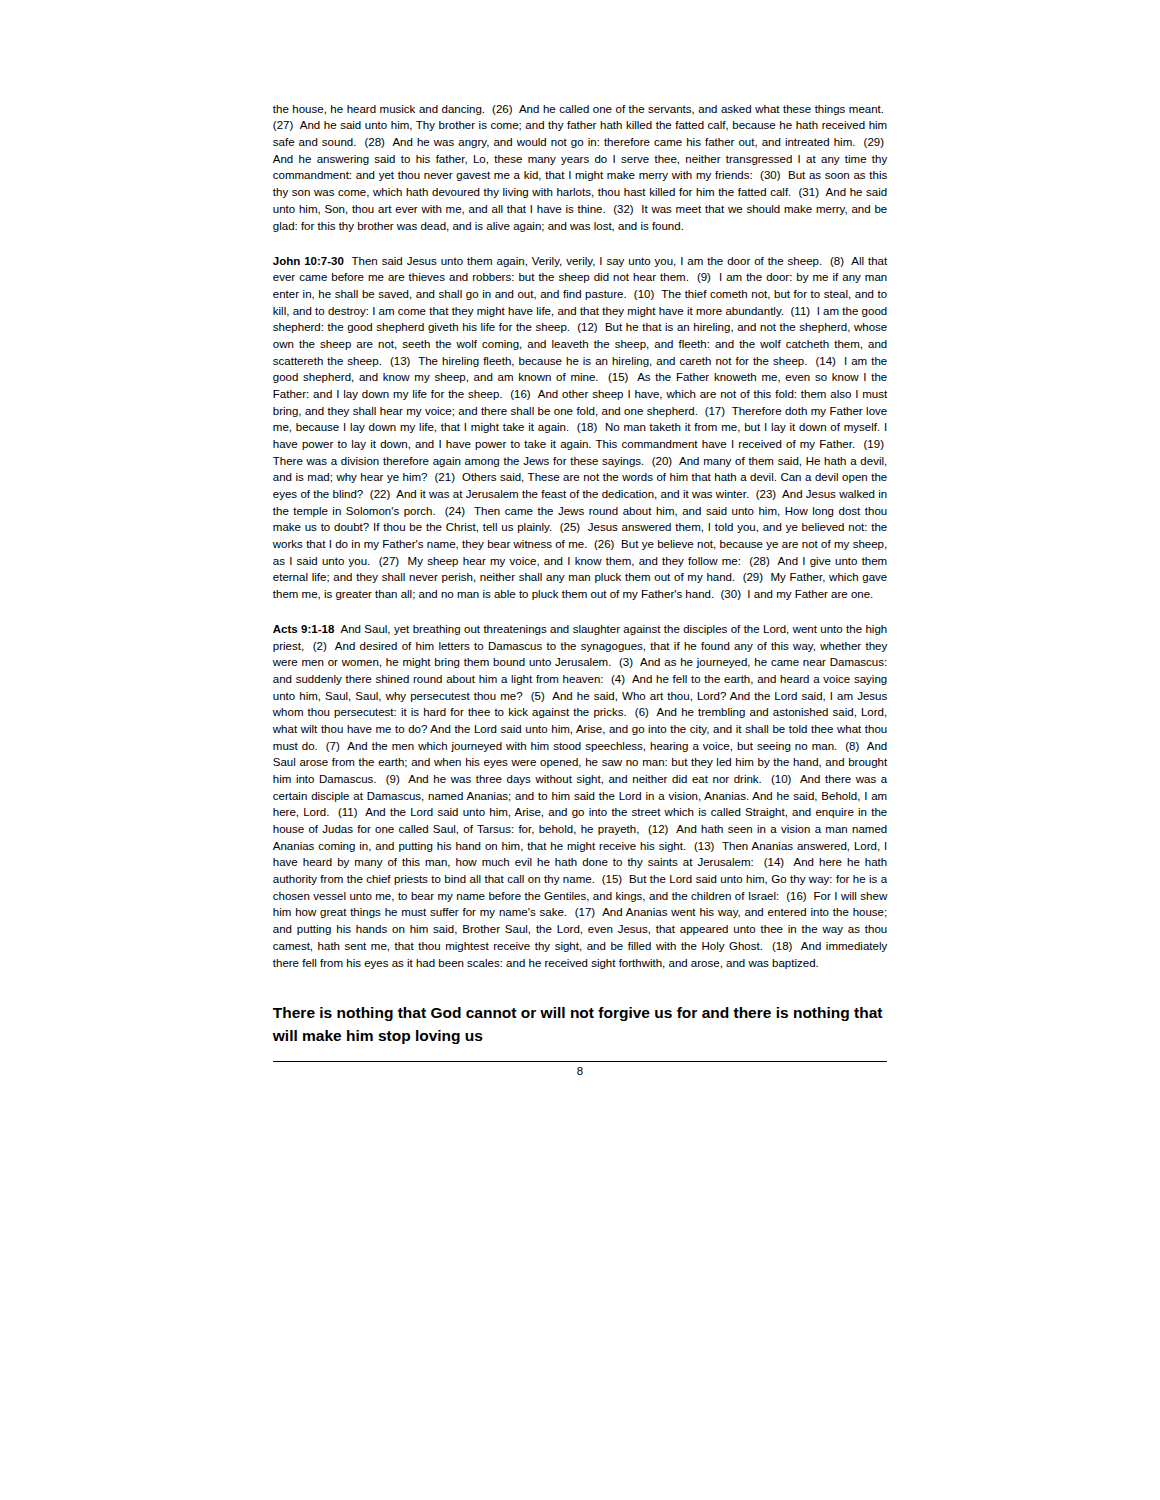the house, he heard musick and dancing. (26) And he called one of the servants, and asked what these things meant. (27) And he said unto him, Thy brother is come; and thy father hath killed the fatted calf, because he hath received him safe and sound. (28) And he was angry, and would not go in: therefore came his father out, and intreated him. (29) And he answering said to his father, Lo, these many years do I serve thee, neither transgressed I at any time thy commandment: and yet thou never gavest me a kid, that I might make merry with my friends: (30) But as soon as this thy son was come, which hath devoured thy living with harlots, thou hast killed for him the fatted calf. (31) And he said unto him, Son, thou art ever with me, and all that I have is thine. (32) It was meet that we should make merry, and be glad: for this thy brother was dead, and is alive again; and was lost, and is found.
John 10:7-30 Then said Jesus unto them again, Verily, verily, I say unto you, I am the door of the sheep. (8) All that ever came before me are thieves and robbers: but the sheep did not hear them. (9) I am the door: by me if any man enter in, he shall be saved, and shall go in and out, and find pasture. (10) The thief cometh not, but for to steal, and to kill, and to destroy: I am come that they might have life, and that they might have it more abundantly. (11) I am the good shepherd: the good shepherd giveth his life for the sheep. (12) But he that is an hireling, and not the shepherd, whose own the sheep are not, seeth the wolf coming, and leaveth the sheep, and fleeth: and the wolf catcheth them, and scattereth the sheep. (13) The hireling fleeth, because he is an hireling, and careth not for the sheep. (14) I am the good shepherd, and know my sheep, and am known of mine. (15) As the Father knoweth me, even so know I the Father: and I lay down my life for the sheep. (16) And other sheep I have, which are not of this fold: them also I must bring, and they shall hear my voice; and there shall be one fold, and one shepherd. (17) Therefore doth my Father love me, because I lay down my life, that I might take it again. (18) No man taketh it from me, but I lay it down of myself. I have power to lay it down, and I have power to take it again. This commandment have I received of my Father. (19) There was a division therefore again among the Jews for these sayings. (20) And many of them said, He hath a devil, and is mad; why hear ye him? (21) Others said, These are not the words of him that hath a devil. Can a devil open the eyes of the blind? (22) And it was at Jerusalem the feast of the dedication, and it was winter. (23) And Jesus walked in the temple in Solomon's porch. (24) Then came the Jews round about him, and said unto him, How long dost thou make us to doubt? If thou be the Christ, tell us plainly. (25) Jesus answered them, I told you, and ye believed not: the works that I do in my Father's name, they bear witness of me. (26) But ye believe not, because ye are not of my sheep, as I said unto you. (27) My sheep hear my voice, and I know them, and they follow me: (28) And I give unto them eternal life; and they shall never perish, neither shall any man pluck them out of my hand. (29) My Father, which gave them me, is greater than all; and no man is able to pluck them out of my Father's hand. (30) I and my Father are one.
Acts 9:1-18 And Saul, yet breathing out threatenings and slaughter against the disciples of the Lord, went unto the high priest, (2) And desired of him letters to Damascus to the synagogues, that if he found any of this way, whether they were men or women, he might bring them bound unto Jerusalem. (3) And as he journeyed, he came near Damascus: and suddenly there shined round about him a light from heaven: (4) And he fell to the earth, and heard a voice saying unto him, Saul, Saul, why persecutest thou me? (5) And he said, Who art thou, Lord? And the Lord said, I am Jesus whom thou persecutest: it is hard for thee to kick against the pricks. (6) And he trembling and astonished said, Lord, what wilt thou have me to do? And the Lord said unto him, Arise, and go into the city, and it shall be told thee what thou must do. (7) And the men which journeyed with him stood speechless, hearing a voice, but seeing no man. (8) And Saul arose from the earth; and when his eyes were opened, he saw no man: but they led him by the hand, and brought him into Damascus. (9) And he was three days without sight, and neither did eat nor drink. (10) And there was a certain disciple at Damascus, named Ananias; and to him said the Lord in a vision, Ananias. And he said, Behold, I am here, Lord. (11) And the Lord said unto him, Arise, and go into the street which is called Straight, and enquire in the house of Judas for one called Saul, of Tarsus: for, behold, he prayeth, (12) And hath seen in a vision a man named Ananias coming in, and putting his hand on him, that he might receive his sight. (13) Then Ananias answered, Lord, I have heard by many of this man, how much evil he hath done to thy saints at Jerusalem: (14) And here he hath authority from the chief priests to bind all that call on thy name. (15) But the Lord said unto him, Go thy way: for he is a chosen vessel unto me, to bear my name before the Gentiles, and kings, and the children of Israel: (16) For I will shew him how great things he must suffer for my name's sake. (17) And Ananias went his way, and entered into the house; and putting his hands on him said, Brother Saul, the Lord, even Jesus, that appeared unto thee in the way as thou camest, hath sent me, that thou mightest receive thy sight, and be filled with the Holy Ghost. (18) And immediately there fell from his eyes as it had been scales: and he received sight forthwith, and arose, and was baptized.
There is nothing that God cannot or will not forgive us for and there is nothing that will make him stop loving us
8